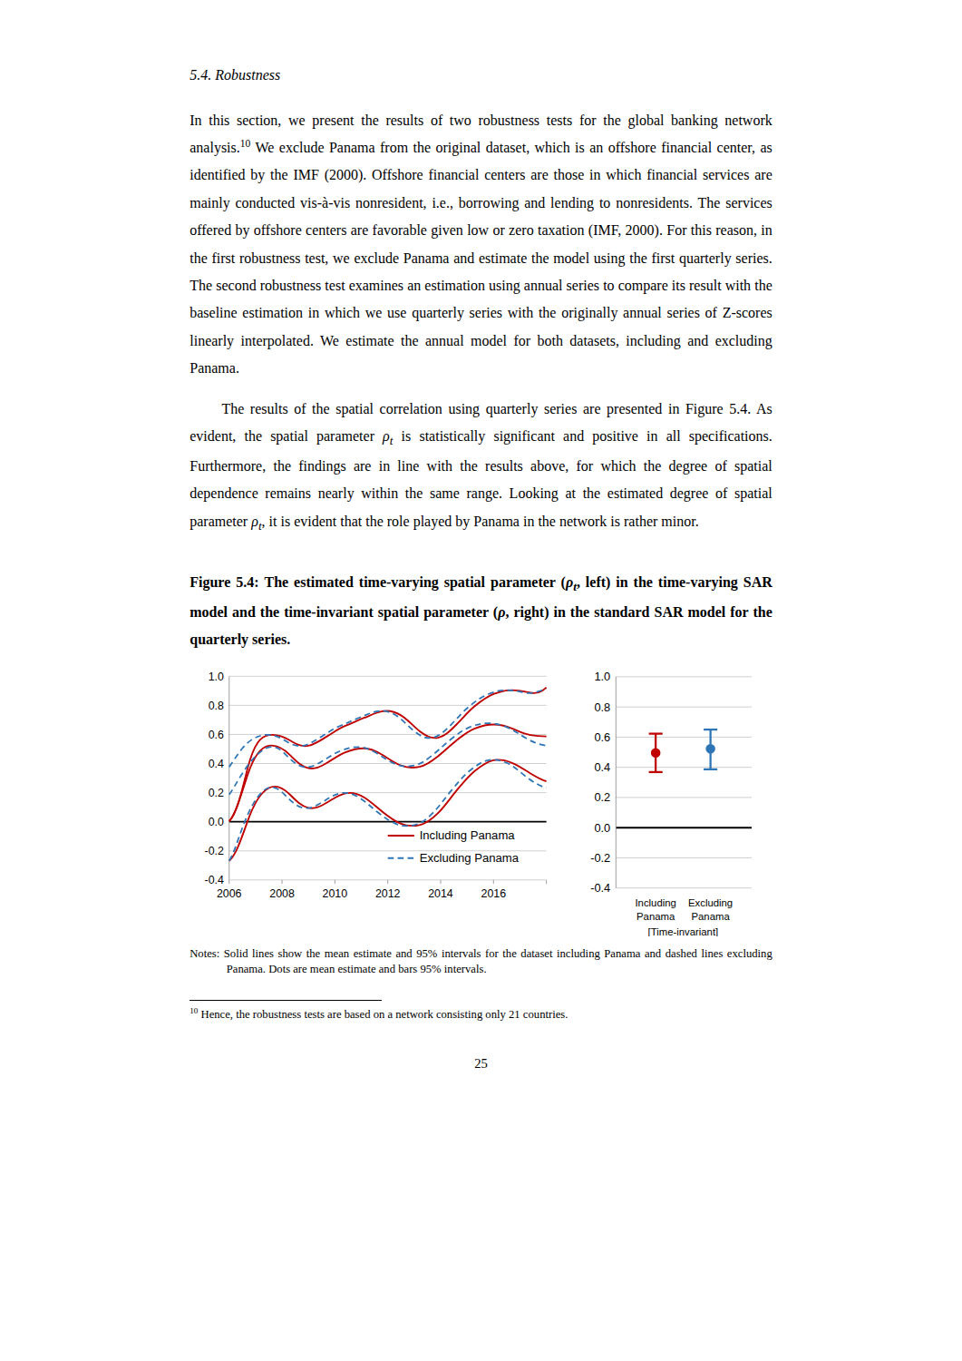5.4. Robustness
In this section, we present the results of two robustness tests for the global banking network analysis.10 We exclude Panama from the original dataset, which is an offshore financial center, as identified by the IMF (2000). Offshore financial centers are those in which financial services are mainly conducted vis-à-vis nonresident, i.e., borrowing and lending to nonresidents. The services offered by offshore centers are favorable given low or zero taxation (IMF, 2000). For this reason, in the first robustness test, we exclude Panama and estimate the model using the first quarterly series. The second robustness test examines an estimation using annual series to compare its result with the baseline estimation in which we use quarterly series with the originally annual series of Z-scores linearly interpolated. We estimate the annual model for both datasets, including and excluding Panama.
The results of the spatial correlation using quarterly series are presented in Figure 5.4. As evident, the spatial parameter ρt is statistically significant and positive in all specifications. Furthermore, the findings are in line with the results above, for which the degree of spatial dependence remains nearly within the same range. Looking at the estimated degree of spatial parameter ρt, it is evident that the role played by Panama in the network is rather minor.
Figure 5.4: The estimated time-varying spatial parameter (ρt, left) in the time-varying SAR model and the time-invariant spatial parameter (ρ, right) in the standard SAR model for the quarterly series.
1.0 0.8 0.6 0.4 0.2 0.0 -0.2 -0.4 2006 2008 2010 2012 2014 2016 Including Panama Excluding Panama
1.0 0.8 0.6 0.4 0.2 0.0 -0.2 -0.4 Including Panama Excluding Panama [Time-invariant]
Notes: Solid lines show the mean estimate and 95% intervals for the dataset including Panama and dashed lines excluding Panama. Dots are mean estimate and bars 95% intervals.
10 Hence, the robustness tests are based on a network consisting only 21 countries.
25